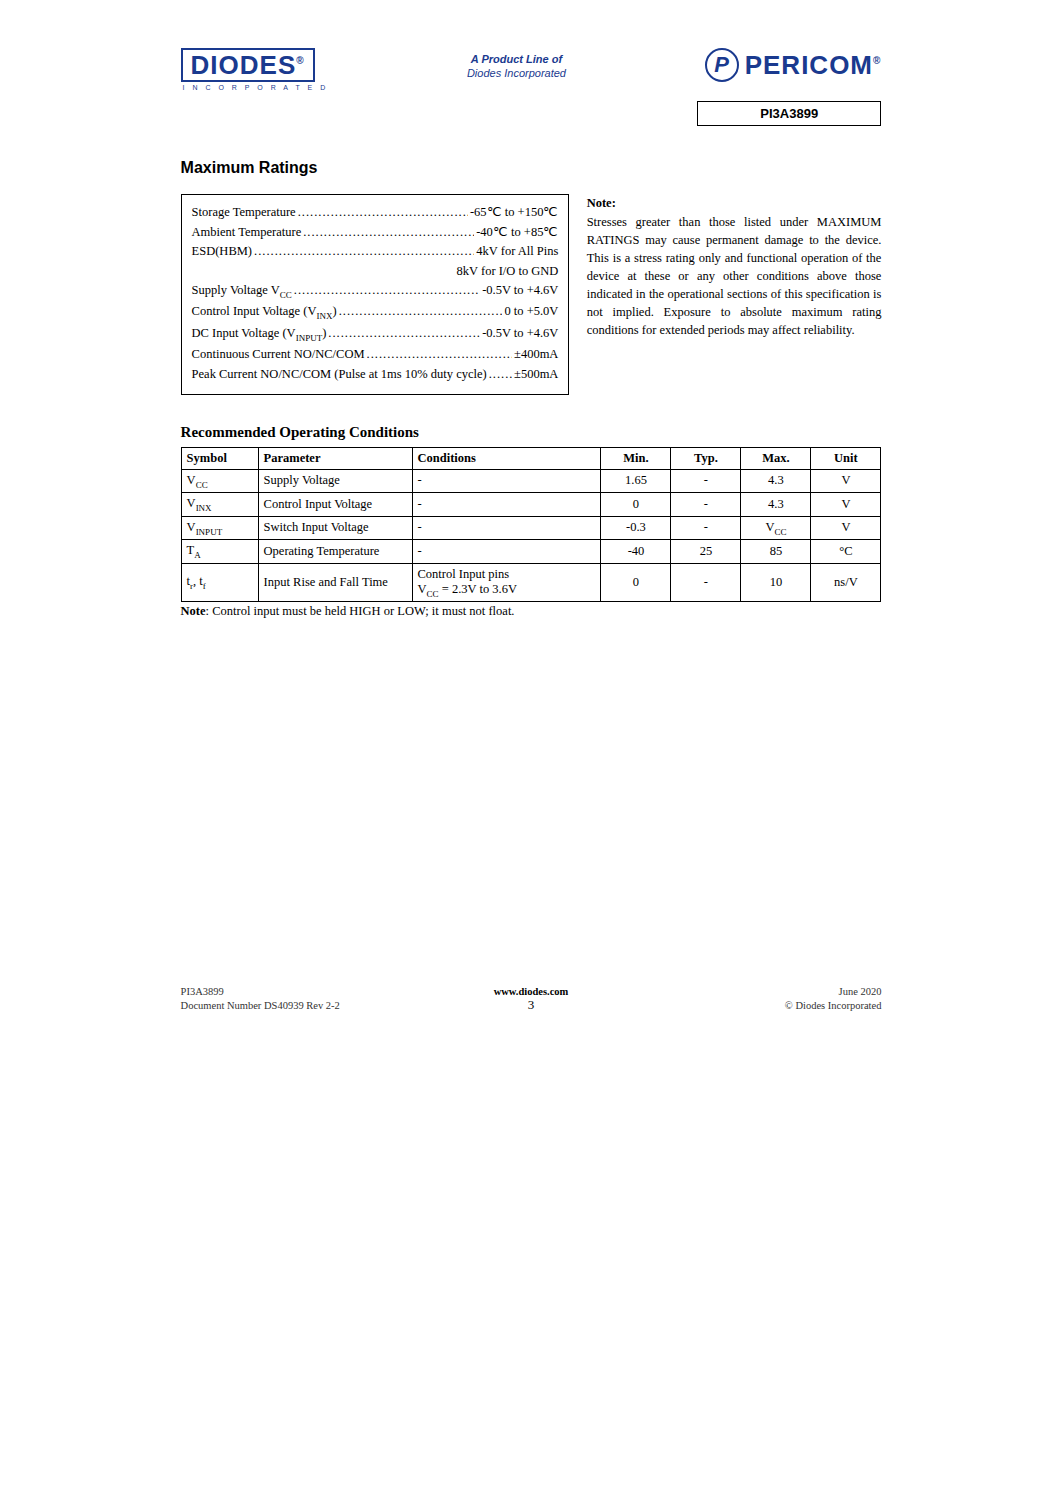DIODES®
I N C O R P O R A T E D
A Product Line of
Diodes Incorporated
P
PERICOM®
PI3A3899
Maximum Ratings
Storage Temperature .................................................................. -65℃ to +150℃
Ambient Temperature .................................................................. -40℃ to +85℃
ESD(HBM) .................................................................. 4kV for All Pins
8kV for I/O to GND
Supply Voltage VCC .................................................................. -0.5V to +4.6V
Control Input Voltage (VINX) .................................................................. 0 to +5.0V
DC Input Voltage (VINPUT) .................................................................. -0.5V to +4.6V
Continuous Current NO/NC/COM .................................................................. ±400mA
Peak Current NO/NC/COM (Pulse at 1ms 10% duty cycle) .................................................................. ±500mA
Note:
Stresses greater than those listed under MAXIMUM RATINGS may cause permanent damage to the device. This is a stress rating only and functional operation of the device at these or any other conditions above those indicated in the operational sections of this specification is not implied. Exposure to absolute maximum rating conditions for extended periods may affect reliability.
Recommended Operating Conditions
| Symbol | Parameter | Conditions | Min. | Typ. | Max. | Unit |
| --- | --- | --- | --- | --- | --- | --- |
| V CC | Supply Voltage | - | 1.65 | - | 4.3 | V |
| V INX | Control Input Voltage | - | 0 | - | 4.3 | V |
| V INPUT | Switch Input Voltage | - | -0.3 | - | V CC | V |
| T A | Operating Temperature | - | -40 | 25 | 85 | °C |
| t r , t f | Input Rise and Fall Time | Control Input pins V CC = 2.3V to 3.6V | 0 | - | 10 | ns/V |
Note: Control input must be held HIGH or LOW; it must not float.
PI3A3899
www.diodes.com
June 2020
Document Number DS40939 Rev 2-2
3
© Diodes Incorporated